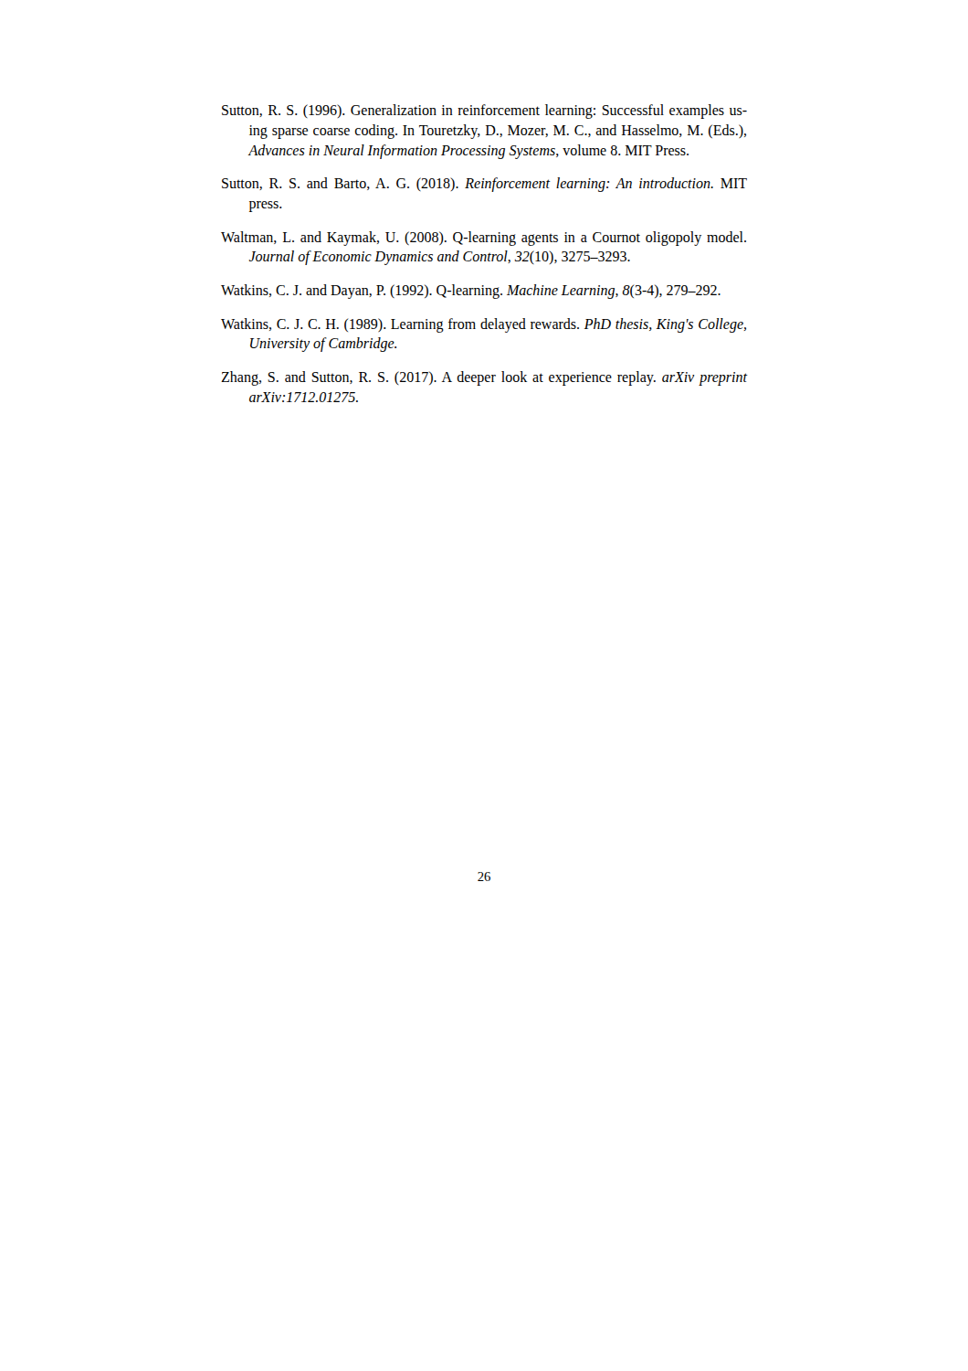Sutton, R. S. (1996). Generalization in reinforcement learning: Successful examples using sparse coarse coding. In Touretzky, D., Mozer, M. C., and Hasselmo, M. (Eds.), Advances in Neural Information Processing Systems, volume 8. MIT Press.
Sutton, R. S. and Barto, A. G. (2018). Reinforcement learning: An introduction. MIT press.
Waltman, L. and Kaymak, U. (2008). Q-learning agents in a Cournot oligopoly model. Journal of Economic Dynamics and Control, 32(10), 3275–3293.
Watkins, C. J. and Dayan, P. (1992). Q-learning. Machine Learning, 8(3-4), 279–292.
Watkins, C. J. C. H. (1989). Learning from delayed rewards. PhD thesis, King's College, University of Cambridge.
Zhang, S. and Sutton, R. S. (2017). A deeper look at experience replay. arXiv preprint arXiv:1712.01275.
26